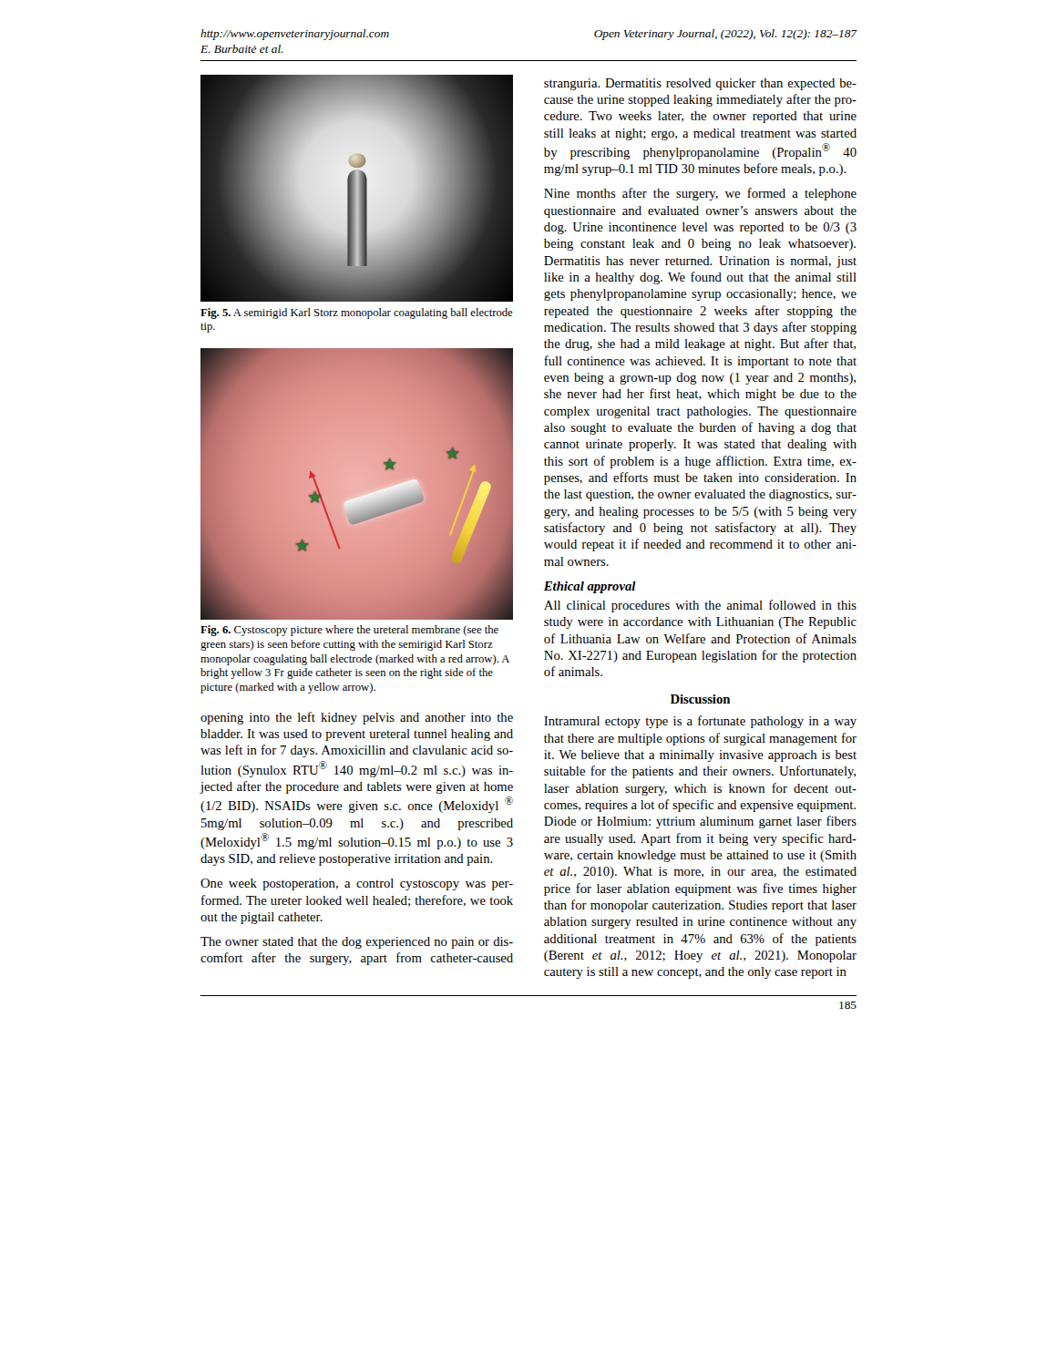http://www.openveterinaryjournal.com
E. Burbaitė et al.
Open Veterinary Journal, (2022), Vol. 12(2): 182–187
Fig. 5. A semirigid Karl Storz monopolar coagulating ball electrode tip.
★ ★ ★ ★
Fig. 6. Cystoscopy picture where the ureteral membrane (see the green stars) is seen before cutting with the semirigid Karl Storz monopolar coagulating ball electrode (marked with a red arrow). A bright yellow 3 Fr guide catheter is seen on the right side of the picture (marked with a yellow arrow).
opening into the left kidney pelvis and another into the bladder. It was used to prevent ureteral tunnel healing and was left in for 7 days. Amoxicillin and clavulanic acid solution (Synulox RTU® 140 mg/ml–0.2 ml s.c.) was injected after the procedure and tablets were given at home (1/2 BID). NSAIDs were given s.c. once (Meloxidyl ® 5mg/ml solution–0.09 ml s.c.) and prescribed (Meloxidyl® 1.5 mg/ml solution–0.15 ml p.o.) to use 3 days SID, and relieve postoperative irritation and pain.
One week postoperation, a control cystoscopy was performed. The ureter looked well healed; therefore, we took out the pigtail catheter.
The owner stated that the dog experienced no pain or discomfort after the surgery, apart from catheter-caused stranguria. Dermatitis resolved quicker than expected because the urine stopped leaking immediately after the procedure. Two weeks later, the owner reported that urine still leaks at night; ergo, a medical treatment was started by prescribing phenylpropanolamine (Propalin® 40 mg/ml syrup–0.1 ml TID 30 minutes before meals, p.o.).
Nine months after the surgery, we formed a telephone questionnaire and evaluated owner’s answers about the dog. Urine incontinence level was reported to be 0/3 (3 being constant leak and 0 being no leak whatsoever). Dermatitis has never returned. Urination is normal, just like in a healthy dog. We found out that the animal still gets phenylpropanolamine syrup occasionally; hence, we repeated the questionnaire 2 weeks after stopping the medication. The results showed that 3 days after stopping the drug, she had a mild leakage at night. But after that, full continence was achieved. It is important to note that even being a grown-up dog now (1 year and 2 months), she never had her first heat, which might be due to the complex urogenital tract pathologies. The questionnaire also sought to evaluate the burden of having a dog that cannot urinate properly. It was stated that dealing with this sort of problem is a huge affliction. Extra time, expenses, and efforts must be taken into consideration. In the last question, the owner evaluated the diagnostics, surgery, and healing processes to be 5/5 (with 5 being very satisfactory and 0 being not satisfactory at all). They would repeat it if needed and recommend it to other animal owners.
Ethical approval
All clinical procedures with the animal followed in this study were in accordance with Lithuanian (The Republic of Lithuania Law on Welfare and Protection of Animals No. XI-2271) and European legislation for the protection of animals.
Discussion
Intramural ectopy type is a fortunate pathology in a way that there are multiple options of surgical management for it. We believe that a minimally invasive approach is best suitable for the patients and their owners. Unfortunately, laser ablation surgery, which is known for decent outcomes, requires a lot of specific and expensive equipment. Diode or Holmium: yttrium aluminum garnet laser fibers are usually used. Apart from it being very specific hardware, certain knowledge must be attained to use it (Smith et al., 2010). What is more, in our area, the estimated price for laser ablation equipment was five times higher than for monopolar cauterization. Studies report that laser ablation surgery resulted in urine continence without any additional treatment in 47% and 63% of the patients (Berent et al., 2012; Hoey et al., 2021). Monopolar cautery is still a new concept, and the only case report in
185